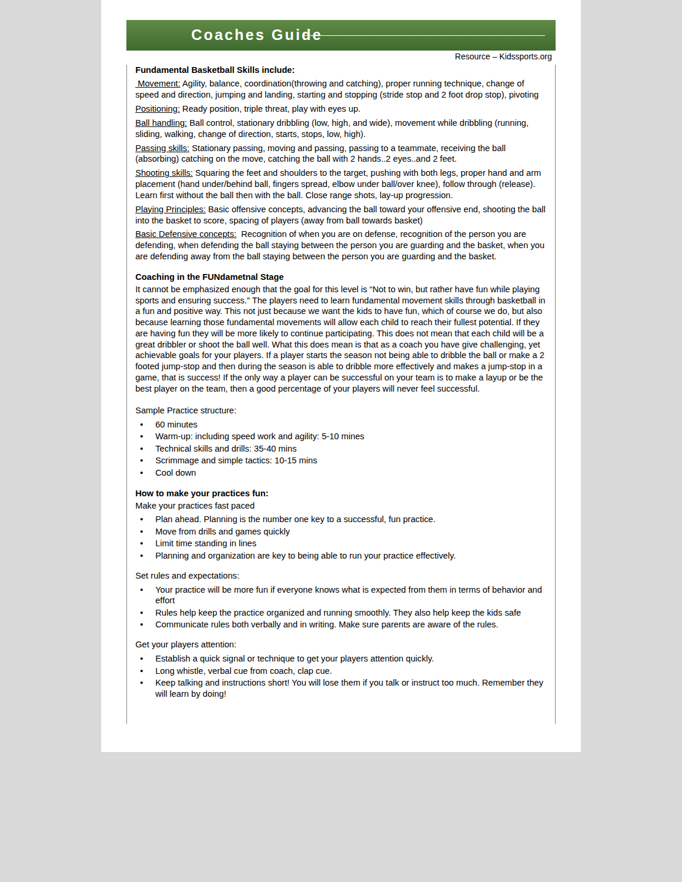Coaches Guide
Resource – Kidssports.org
Fundamental Basketball Skills include:
Movement: Agility, balance, coordination(throwing and catching), proper running technique, change of speed and direction, jumping and landing, starting and stopping (stride stop and 2 foot drop stop), pivoting
Positioning: Ready position, triple threat, play with eyes up.
Ball handling: Ball control, stationary dribbling (low, high, and wide), movement while dribbling (running, sliding, walking, change of direction, starts, stops, low, high).
Passing skills: Stationary passing, moving and passing, passing to a teammate, receiving the ball (absorbing) catching on the move, catching the ball with 2 hands..2 eyes..and 2 feet.
Shooting skills: Squaring the feet and shoulders to the target, pushing with both legs, proper hand and arm placement (hand under/behind ball, fingers spread, elbow under ball/over knee), follow through (release). Learn first without the ball then with the ball. Close range shots, lay-up progression.
Playing Principles: Basic offensive concepts, advancing the ball toward your offensive end, shooting the ball into the basket to score, spacing of players (away from ball towards basket)
Basic Defensive concepts: Recognition of when you are on defense, recognition of the person you are defending, when defending the ball staying between the person you are guarding and the basket, when you are defending away from the ball staying between the person you are guarding and the basket.
Coaching in the FUNdametnal Stage
It cannot be emphasized enough that the goal for this level is “Not to win, but rather have fun while playing sports and ensuring success.” The players need to learn fundamental movement skills through basketball in a fun and positive way. This not just because we want the kids to have fun, which of course we do, but also because learning those fundamental movements will allow each child to reach their fullest potential. If they are having fun they will be more likely to continue participating. This does not mean that each child will be a great dribbler or shoot the ball well. What this does mean is that as a coach you have give challenging, yet achievable goals for your players. If a player starts the season not being able to dribble the ball or make a 2 footed jump-stop and then during the season is able to dribble more effectively and makes a jump-stop in a game, that is success! If the only way a player can be successful on your team is to make a layup or be the best player on the team, then a good percentage of your players will never feel successful.
Sample Practice structure:
60 minutes
Warm-up: including speed work and agility: 5-10 mines
Technical skills and drills: 35-40 mins
Scrimmage and simple tactics: 10-15 mins
Cool down
How to make your practices fun:
Make your practices fast paced
Plan ahead. Planning is the number one key to a successful, fun practice.
Move from drills and games quickly
Limit time standing in lines
Planning and organization are key to being able to run your practice effectively.
Set rules and expectations:
Your practice will be more fun if everyone knows what is expected from them in terms of behavior and effort
Rules help keep the practice organized and running smoothly. They also help keep the kids safe
Communicate rules both verbally and in writing. Make sure parents are aware of the rules.
Get your players attention:
Establish a quick signal or technique to get your players attention quickly.
Long whistle, verbal cue from coach, clap cue.
Keep talking and instructions short! You will lose them if you talk or instruct too much. Remember they will learn by doing!